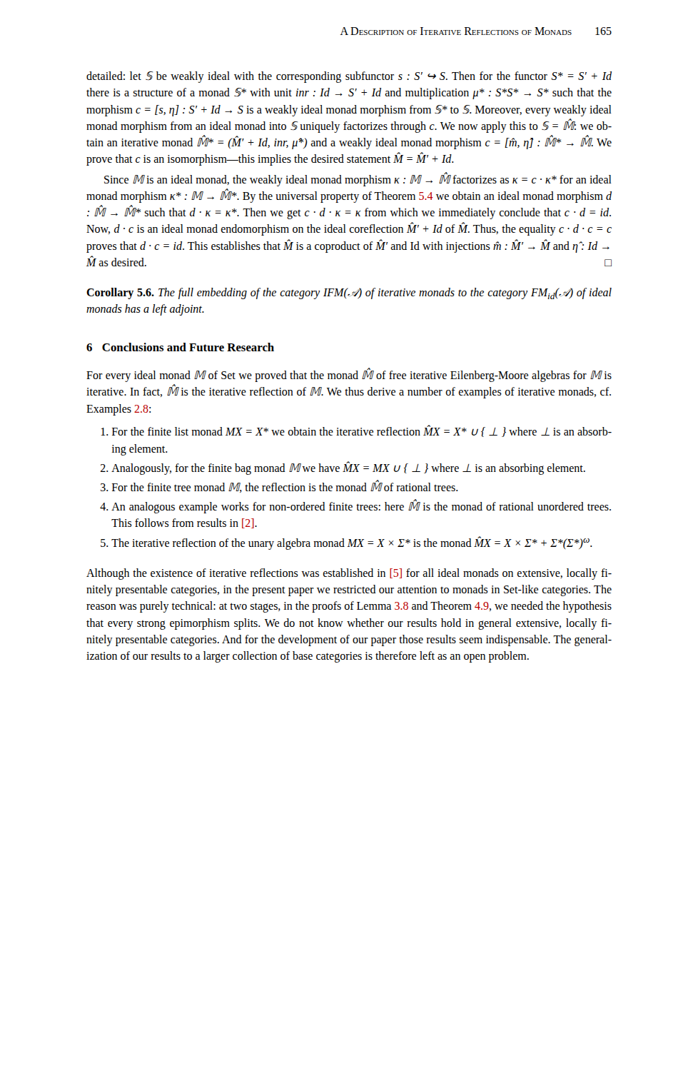A Description of Iterative Reflections of Monads165
detailed: let 𝕊 be weakly ideal with the corresponding subfunctor s : S′ ↪ S. Then for the functor S* = S′ + Id there is a structure of a monad 𝕊* with unit inr : Id → S′ + Id and multiplication μ* : S*S* → S* such that the morphism c = [s, η] : S′ + Id → S is a weakly ideal monad morphism from 𝕊* to 𝕊. Moreover, every weakly ideal monad morphism from an ideal monad into 𝕊 uniquely factorizes through c. We now apply this to 𝕊 = 𝕄̂: we obtain an iterative monad 𝕄̂* = (M̂′ + Id, inr, μ̂*) and a weakly ideal monad morphism c = [m̂, η̂] : 𝕄̂* → 𝕄̂. We prove that c is an isomorphism—this implies the desired statement M̂ = M̂′ + Id.
Since 𝕄 is an ideal monad, the weakly ideal monad morphism κ : 𝕄 → 𝕄̂ factorizes as κ = c · κ* for an ideal monad morphism κ* : 𝕄 → 𝕄̂*. By the universal property of Theorem 5.4 we obtain an ideal monad morphism d : 𝕄̂ → 𝕄̂* such that d · κ = κ*. Then we get c · d · κ = κ from which we immediately conclude that c · d = id. Now, d · c is an ideal monad endomorphism on the ideal coreflection M̂′ + Id of M̂. Thus, the equality c · d · c = c proves that d · c = id. This establishes that M̂ is a coproduct of M̂′ and Id with injections m̂ : M̂′ → M̂ and η̂ : Id → M̂ as desired. □
Corollary 5.6. The full embedding of the category IFM(𝒜) of iterative monads to the category FMid(𝒜) of ideal monads has a left adjoint.
6 Conclusions and Future Research
For every ideal monad 𝕄 of Set we proved that the monad 𝕄̂ of free iterative Eilenberg-Moore algebras for 𝕄 is iterative. In fact, 𝕄̂ is the iterative reflection of 𝕄. We thus derive a number of examples of iterative monads, cf. Examples 2.8:
For the finite list monad MX = X* we obtain the iterative reflection M̂X = X* ∪ { ⊥ } where ⊥ is an absorbing element.
Analogously, for the finite bag monad 𝕄 we have M̂X = MX ∪ { ⊥ } where ⊥ is an absorbing element.
For the finite tree monad 𝕄, the reflection is the monad 𝕄̂ of rational trees.
An analogous example works for non-ordered finite trees: here 𝕄̂ is the monad of rational unordered trees. This follows from results in [2].
The iterative reflection of the unary algebra monad MX = X × Σ* is the monad M̂X = X × Σ* + Σ*(Σ*)ω.
Although the existence of iterative reflections was established in [5] for all ideal monads on extensive, locally finitely presentable categories, in the present paper we restricted our attention to monads in Set-like categories. The reason was purely technical: at two stages, in the proofs of Lemma 3.8 and Theorem 4.9, we needed the hypothesis that every strong epimorphism splits. We do not know whether our results hold in general extensive, locally finitely presentable categories. And for the development of our paper those results seem indispensable. The generalization of our results to a larger collection of base categories is therefore left as an open problem.